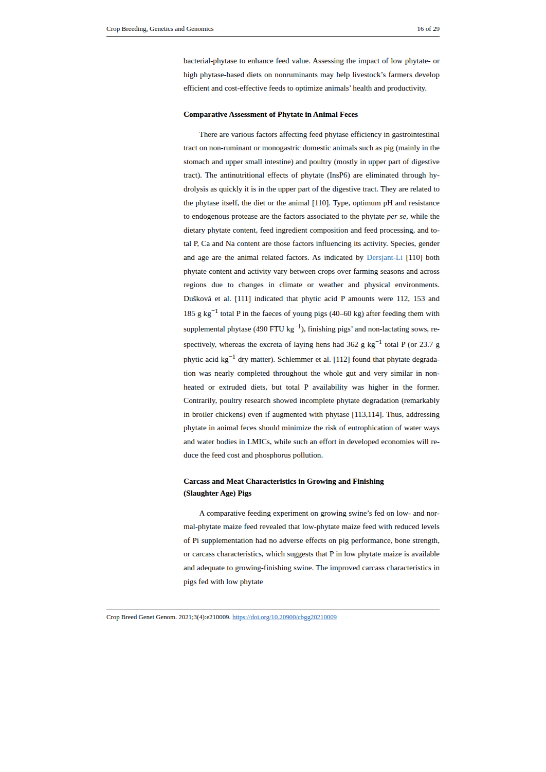Crop Breeding, Genetics and Genomics 16 of 29
bacterial-phytase to enhance feed value. Assessing the impact of low phytate- or high phytase-based diets on nonruminants may help livestock’s farmers develop efficient and cost-effective feeds to optimize animals’ health and productivity.
Comparative Assessment of Phytate in Animal Feces
There are various factors affecting feed phytase efficiency in gastrointestinal tract on non-ruminant or monogastric domestic animals such as pig (mainly in the stomach and upper small intestine) and poultry (mostly in upper part of digestive tract). The antinutritional effects of phytate (InsP6) are eliminated through hydrolysis as quickly it is in the upper part of the digestive tract. They are related to the phytase itself, the diet or the animal [110]. Type, optimum pH and resistance to endogenous protease are the factors associated to the phytate per se, while the dietary phytate content, feed ingredient composition and feed processing, and total P, Ca and Na content are those factors influencing its activity. Species, gender and age are the animal related factors. As indicated by Dersjant-Li [110] both phytate content and activity vary between crops over farming seasons and across regions due to changes in climate or weather and physical environments. Dušková et al. [111] indicated that phytic acid P amounts were 112, 153 and 185 g kg−1 total P in the faeces of young pigs (40–60 kg) after feeding them with supplemental phytase (490 FTU kg−1), finishing pigs’ and non-lactating sows, respectively, whereas the excreta of laying hens had 362 g kg−1 total P (or 23.7 g phytic acid kg−1 dry matter). Schlemmer et al. [112] found that phytate degradation was nearly completed throughout the whole gut and very similar in non-heated or extruded diets, but total P availability was higher in the former. Contrarily, poultry research showed incomplete phytate degradation (remarkably in broiler chickens) even if augmented with phytase [113,114]. Thus, addressing phytate in animal feces should minimize the risk of eutrophication of water ways and water bodies in LMICs, while such an effort in developed economies will reduce the feed cost and phosphorus pollution.
Carcass and Meat Characteristics in Growing and Finishing
(Slaughter Age) Pigs
A comparative feeding experiment on growing swine’s fed on low- and normal-phytate maize feed revealed that low-phytate maize feed with reduced levels of Pi supplementation had no adverse effects on pig performance, bone strength, or carcass characteristics, which suggests that P in low phytate maize is available and adequate to growing-finishing swine. The improved carcass characteristics in pigs fed with low phytate
Crop Breed Genet Genom. 2021;3(4):e210009. https://doi.org/10.20900/cbgg20210009